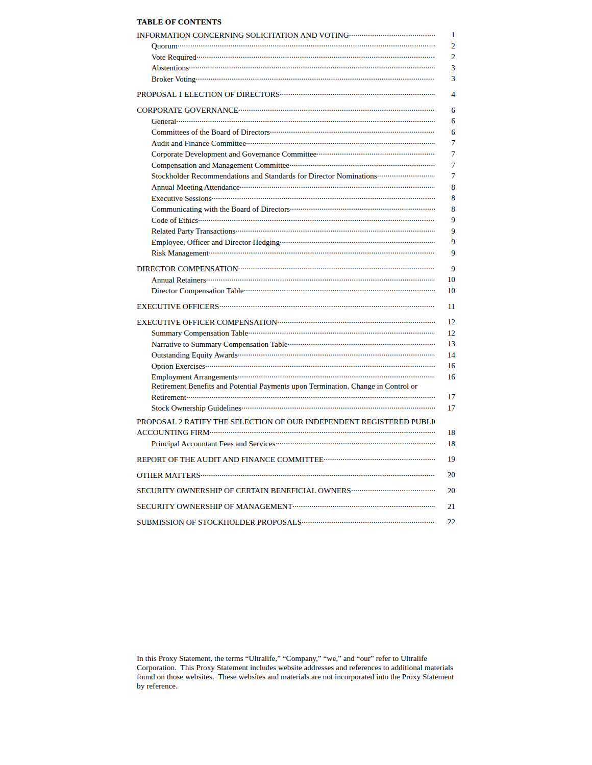TABLE OF CONTENTS
| INFORMATION CONCERNING SOLICITATION AND VOTING ......................................................................... | 1 |
| Quorum ................................................................................................................................................. | 2 |
| Vote Required ....................................................................................................................................... | 2 |
| Abstentions ........................................................................................................................................... | 3 |
| Broker Voting ....................................................................................................................................... | 3 |
| PROPOSAL 1 ELECTION OF DIRECTORS ......................................................................................................... | 4 |
| CORPORATE GOVERNANCE ....................................................................................................................................... | 6 |
| General ................................................................................................................................................. | 6 |
| Committees of the Board of Directors ..................................................................................................... | 6 |
| Audit and Finance Committee ................................................................................................................. | 7 |
| Corporate Development and Governance Committee ....................................................................... | 7 |
| Compensation and Management Committee ................................................................................................. | 7 |
| Stockholder Recommendations and Standards for Director Nominations ............................................. | 7 |
| Annual Meeting Attendance ..................................................................................................................... | 8 |
| Executive Sessions ............................................................................................................................. | 8 |
| Communicating with the Board of Directors ................................................................................................. | 8 |
| Code of Ethics ....................................................................................................................................... | 9 |
| Related Party Transactions ....................................................................................................................... | 9 |
| Employee, Officer and Director Hedging ................................................................................................. | 9 |
| Risk Management ................................................................................................................................. | 9 |
| DIRECTOR COMPENSATION ....................................................................................................................................... | 9 |
| Annual Retainers ................................................................................................................................. | 10 |
| Director Compensation Table ................................................................................................................. | 10 |
| EXECUTIVE OFFICERS ....................................................................................................................................... | 11 |
| EXECUTIVE OFFICER COMPENSATION ......................................................................................................... | 12 |
| Summary Compensation Table ................................................................................................................. | 12 |
| Narrative to Summary Compensation Table ................................................................................................. | 13 |
| Outstanding Equity Awards ..................................................................................................................... | 14 |
| Option Exercises ................................................................................................................................. | 16 |
| Employment Arrangements ..................................................................................................................... | 16 |
| Retirement Benefits and Potential Payments upon Termination, Change in Control or Retirement ................................................................................................................................................. | 17 |
| Stock Ownership Guidelines ..................................................................................................................... | 17 |
| PROPOSAL 2 RATIFY THE SELECTION OF OUR INDEPENDENT REGISTERED PUBLIC ACCOUNTING FIRM ....................................................................................................................................... | 18 |
| Principal Accountant Fees and Services ................................................................................................. | 18 |
| REPORT OF THE AUDIT AND FINANCE COMMITTEE ................................................................................. | 19 |
| OTHER MATTERS ....................................................................................................................................... | 20 |
| SECURITY OWNERSHIP OF CERTAIN BENEFICIAL OWNERS ..................................................................... | 20 |
| SECURITY OWNERSHIP OF MANAGEMENT ................................................................................................. | 21 |
| SUBMISSION OF STOCKHOLDER PROPOSALS ................................................................................................. | 22 |
In this Proxy Statement, the terms “Ultralife,” “Company,” “we,” and “our” refer to Ultralife Corporation. This Proxy Statement includes website addresses and references to additional materials found on those websites. These websites and materials are not incorporated into the Proxy Statement by reference.